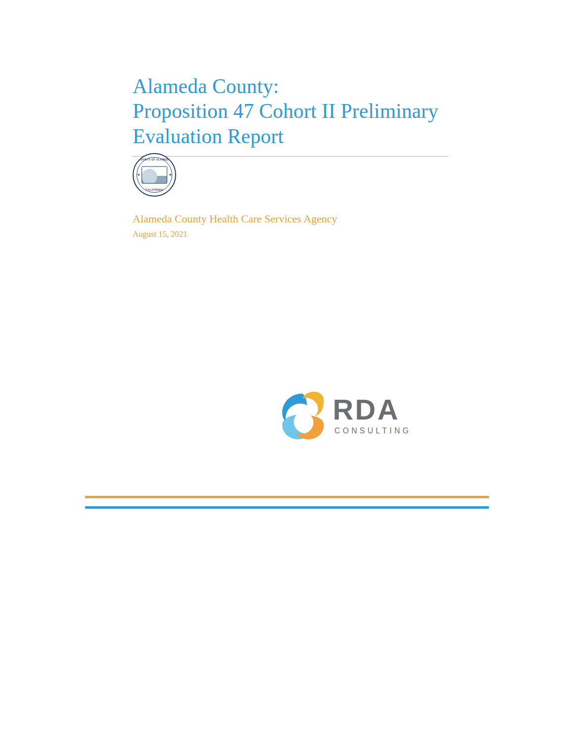Alameda County:
Proposition 47 Cohort II Preliminary Evaluation Report
COUNTY OF ALAMEDA
★
★
CALIFORNIA
Alameda County Health Care Services Agency
August 15, 2021
RDA Consulting RDA CONSULTING